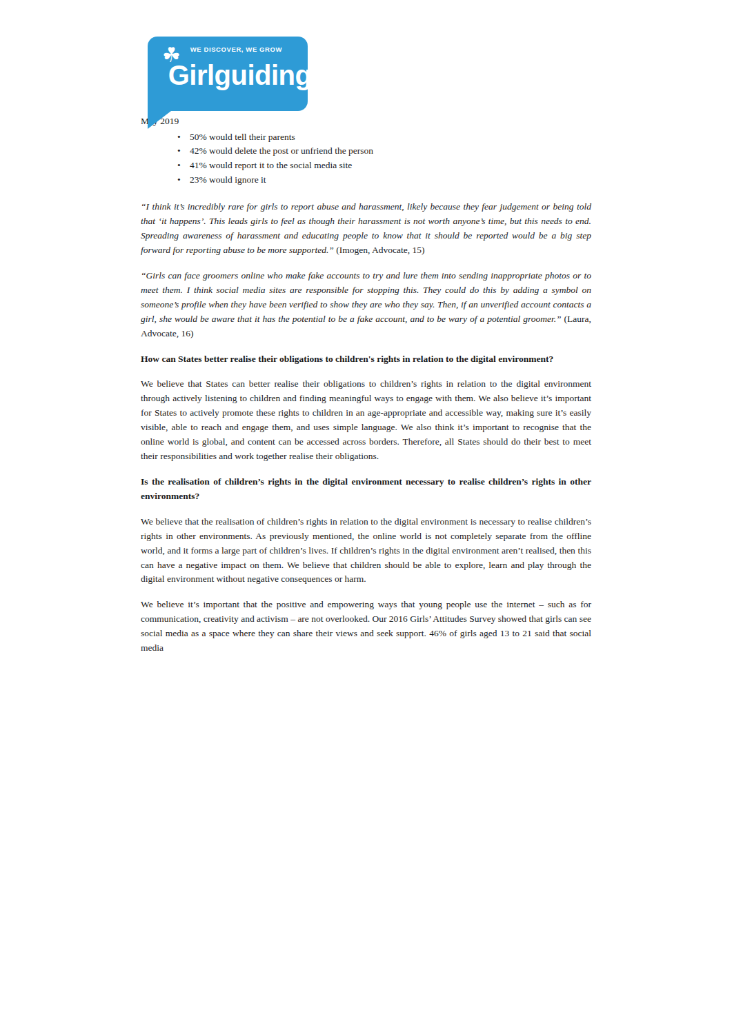☘ WE DISCOVER, WE GROW Girlguiding
May 2019
50% would tell their parents
42% would delete the post or unfriend the person
41% would report it to the social media site
23% would ignore it
“I think it’s incredibly rare for girls to report abuse and harassment, likely because they fear judgement or being told that ‘it happens’. This leads girls to feel as though their harassment is not worth anyone’s time, but this needs to end. Spreading awareness of harassment and educating people to know that it should be reported would be a big step forward for reporting abuse to be more supported.” (Imogen, Advocate, 15)
“Girls can face groomers online who make fake accounts to try and lure them into sending inappropriate photos or to meet them. I think social media sites are responsible for stopping this. They could do this by adding a symbol on someone’s profile when they have been verified to show they are who they say. Then, if an unverified account contacts a girl, she would be aware that it has the potential to be a fake account, and to be wary of a potential groomer.” (Laura, Advocate, 16)
How can States better realise their obligations to children's rights in relation to the digital environment?
We believe that States can better realise their obligations to children’s rights in relation to the digital environment through actively listening to children and finding meaningful ways to engage with them. We also believe it’s important for States to actively promote these rights to children in an age-appropriate and accessible way, making sure it’s easily visible, able to reach and engage them, and uses simple language. We also think it’s important to recognise that the online world is global, and content can be accessed across borders. Therefore, all States should do their best to meet their responsibilities and work together realise their obligations.
Is the realisation of children’s rights in the digital environment necessary to realise children’s rights in other environments?
We believe that the realisation of children’s rights in relation to the digital environment is necessary to realise children’s rights in other environments. As previously mentioned, the online world is not completely separate from the offline world, and it forms a large part of children’s lives. If children’s rights in the digital environment aren’t realised, then this can have a negative impact on them. We believe that children should be able to explore, learn and play through the digital environment without negative consequences or harm.
We believe it’s important that the positive and empowering ways that young people use the internet – such as for communication, creativity and activism – are not overlooked. Our 2016 Girls’ Attitudes Survey showed that girls can see social media as a space where they can share their views and seek support. 46% of girls aged 13 to 21 said that social media